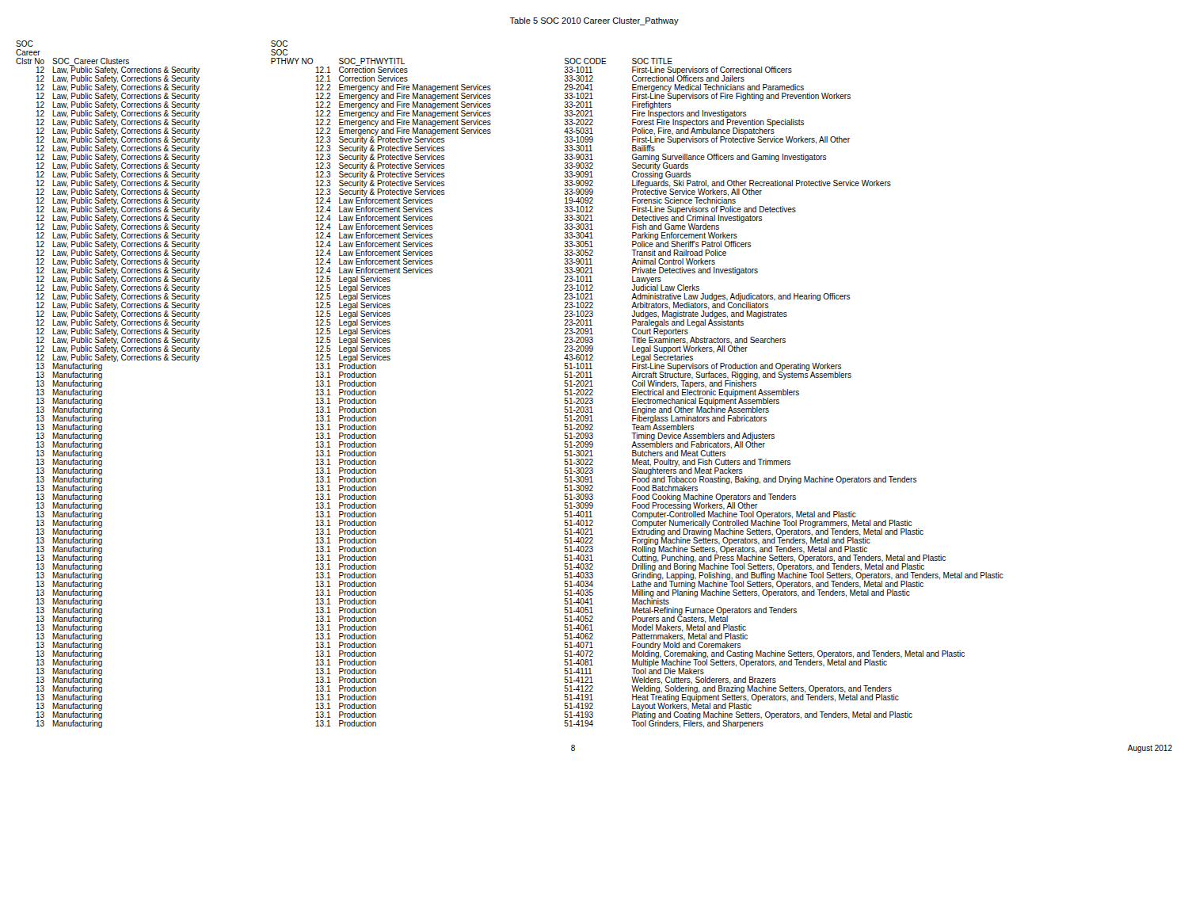Table 5 SOC 2010 Career Cluster_Pathway
| SOC | | SOC | | | |
| --- | --- | --- | --- | --- | --- |
| Career | | SOC | | | |
| Clstr No | SOC_Career Clusters | PTHWY NO | SOC_PTHWYTITL | SOC CODE | SOC TITLE |
| 12 | Law, Public Safety, Corrections & Security | 12.1 | Correction Services | 33-1011 | First-Line Supervisors of Correctional Officers |
| 12 | Law, Public Safety, Corrections & Security | 12.1 | Correction Services | 33-3012 | Correctional Officers and Jailers |
| 12 | Law, Public Safety, Corrections & Security | 12.2 | Emergency and Fire Management Services | 29-2041 | Emergency Medical Technicians and Paramedics |
| 12 | Law, Public Safety, Corrections & Security | 12.2 | Emergency and Fire Management Services | 33-1021 | First-Line Supervisors of Fire Fighting and Prevention Workers |
| 12 | Law, Public Safety, Corrections & Security | 12.2 | Emergency and Fire Management Services | 33-2011 | Firefighters |
| 12 | Law, Public Safety, Corrections & Security | 12.2 | Emergency and Fire Management Services | 33-2021 | Fire Inspectors and Investigators |
| 12 | Law, Public Safety, Corrections & Security | 12.2 | Emergency and Fire Management Services | 33-2022 | Forest Fire Inspectors and Prevention Specialists |
| 12 | Law, Public Safety, Corrections & Security | 12.2 | Emergency and Fire Management Services | 43-5031 | Police, Fire, and Ambulance Dispatchers |
| 12 | Law, Public Safety, Corrections & Security | 12.3 | Security & Protective Services | 33-1099 | First-Line Supervisors of Protective Service Workers, All Other |
| 12 | Law, Public Safety, Corrections & Security | 12.3 | Security & Protective Services | 33-3011 | Bailiffs |
| 12 | Law, Public Safety, Corrections & Security | 12.3 | Security & Protective Services | 33-9031 | Gaming Surveillance Officers and Gaming Investigators |
| 12 | Law, Public Safety, Corrections & Security | 12.3 | Security & Protective Services | 33-9032 | Security Guards |
| 12 | Law, Public Safety, Corrections & Security | 12.3 | Security & Protective Services | 33-9091 | Crossing Guards |
| 12 | Law, Public Safety, Corrections & Security | 12.3 | Security & Protective Services | 33-9092 | Lifeguards, Ski Patrol, and Other Recreational Protective Service Workers |
| 12 | Law, Public Safety, Corrections & Security | 12.3 | Security & Protective Services | 33-9099 | Protective Service Workers, All Other |
| 12 | Law, Public Safety, Corrections & Security | 12.4 | Law Enforcement Services | 19-4092 | Forensic Science Technicians |
| 12 | Law, Public Safety, Corrections & Security | 12.4 | Law Enforcement Services | 33-1012 | First-Line Supervisors of Police and Detectives |
| 12 | Law, Public Safety, Corrections & Security | 12.4 | Law Enforcement Services | 33-3021 | Detectives and Criminal Investigators |
| 12 | Law, Public Safety, Corrections & Security | 12.4 | Law Enforcement Services | 33-3031 | Fish and Game Wardens |
| 12 | Law, Public Safety, Corrections & Security | 12.4 | Law Enforcement Services | 33-3041 | Parking Enforcement Workers |
| 12 | Law, Public Safety, Corrections & Security | 12.4 | Law Enforcement Services | 33-3051 | Police and Sheriff's Patrol Officers |
| 12 | Law, Public Safety, Corrections & Security | 12.4 | Law Enforcement Services | 33-3052 | Transit and Railroad Police |
| 12 | Law, Public Safety, Corrections & Security | 12.4 | Law Enforcement Services | 33-9011 | Animal Control Workers |
| 12 | Law, Public Safety, Corrections & Security | 12.4 | Law Enforcement Services | 33-9021 | Private Detectives and Investigators |
| 12 | Law, Public Safety, Corrections & Security | 12.5 | Legal Services | 23-1011 | Lawyers |
| 12 | Law, Public Safety, Corrections & Security | 12.5 | Legal Services | 23-1012 | Judicial Law Clerks |
| 12 | Law, Public Safety, Corrections & Security | 12.5 | Legal Services | 23-1021 | Administrative Law Judges, Adjudicators, and Hearing Officers |
| 12 | Law, Public Safety, Corrections & Security | 12.5 | Legal Services | 23-1022 | Arbitrators, Mediators, and Conciliators |
| 12 | Law, Public Safety, Corrections & Security | 12.5 | Legal Services | 23-1023 | Judges, Magistrate Judges, and Magistrates |
| 12 | Law, Public Safety, Corrections & Security | 12.5 | Legal Services | 23-2011 | Paralegals and Legal Assistants |
| 12 | Law, Public Safety, Corrections & Security | 12.5 | Legal Services | 23-2091 | Court Reporters |
| 12 | Law, Public Safety, Corrections & Security | 12.5 | Legal Services | 23-2093 | Title Examiners, Abstractors, and Searchers |
| 12 | Law, Public Safety, Corrections & Security | 12.5 | Legal Services | 23-2099 | Legal Support Workers, All Other |
| 12 | Law, Public Safety, Corrections & Security | 12.5 | Legal Services | 43-6012 | Legal Secretaries |
| 13 | Manufacturing | 13.1 | Production | 51-1011 | First-Line Supervisors of Production and Operating Workers |
| 13 | Manufacturing | 13.1 | Production | 51-2011 | Aircraft Structure, Surfaces, Rigging, and Systems Assemblers |
| 13 | Manufacturing | 13.1 | Production | 51-2021 | Coil Winders, Tapers, and Finishers |
| 13 | Manufacturing | 13.1 | Production | 51-2022 | Electrical and Electronic Equipment Assemblers |
| 13 | Manufacturing | 13.1 | Production | 51-2023 | Electromechanical Equipment Assemblers |
| 13 | Manufacturing | 13.1 | Production | 51-2031 | Engine and Other Machine Assemblers |
| 13 | Manufacturing | 13.1 | Production | 51-2091 | Fiberglass Laminators and Fabricators |
| 13 | Manufacturing | 13.1 | Production | 51-2092 | Team Assemblers |
| 13 | Manufacturing | 13.1 | Production | 51-2093 | Timing Device Assemblers and Adjusters |
| 13 | Manufacturing | 13.1 | Production | 51-2099 | Assemblers and Fabricators, All Other |
| 13 | Manufacturing | 13.1 | Production | 51-3021 | Butchers and Meat Cutters |
| 13 | Manufacturing | 13.1 | Production | 51-3022 | Meat, Poultry, and Fish Cutters and Trimmers |
| 13 | Manufacturing | 13.1 | Production | 51-3023 | Slaughterers and Meat Packers |
| 13 | Manufacturing | 13.1 | Production | 51-3091 | Food and Tobacco Roasting, Baking, and Drying Machine Operators and Tenders |
| 13 | Manufacturing | 13.1 | Production | 51-3092 | Food Batchmakers |
| 13 | Manufacturing | 13.1 | Production | 51-3093 | Food Cooking Machine Operators and Tenders |
| 13 | Manufacturing | 13.1 | Production | 51-3099 | Food Processing Workers, All Other |
| 13 | Manufacturing | 13.1 | Production | 51-4011 | Computer-Controlled Machine Tool Operators, Metal and Plastic |
| 13 | Manufacturing | 13.1 | Production | 51-4012 | Computer Numerically Controlled Machine Tool Programmers, Metal and Plastic |
| 13 | Manufacturing | 13.1 | Production | 51-4021 | Extruding and Drawing Machine Setters, Operators, and Tenders, Metal and Plastic |
| 13 | Manufacturing | 13.1 | Production | 51-4022 | Forging Machine Setters, Operators, and Tenders, Metal and Plastic |
| 13 | Manufacturing | 13.1 | Production | 51-4023 | Rolling Machine Setters, Operators, and Tenders, Metal and Plastic |
| 13 | Manufacturing | 13.1 | Production | 51-4031 | Cutting, Punching, and Press Machine Setters, Operators, and Tenders, Metal and Plastic |
| 13 | Manufacturing | 13.1 | Production | 51-4032 | Drilling and Boring Machine Tool Setters, Operators, and Tenders, Metal and Plastic |
| 13 | Manufacturing | 13.1 | Production | 51-4033 | Grinding, Lapping, Polishing, and Buffing Machine Tool Setters, Operators, and Tenders, Metal and Plastic |
| 13 | Manufacturing | 13.1 | Production | 51-4034 | Lathe and Turning Machine Tool Setters, Operators, and Tenders, Metal and Plastic |
| 13 | Manufacturing | 13.1 | Production | 51-4035 | Milling and Planing Machine Setters, Operators, and Tenders, Metal and Plastic |
| 13 | Manufacturing | 13.1 | Production | 51-4041 | Machinists |
| 13 | Manufacturing | 13.1 | Production | 51-4051 | Metal-Refining Furnace Operators and Tenders |
| 13 | Manufacturing | 13.1 | Production | 51-4052 | Pourers and Casters, Metal |
| 13 | Manufacturing | 13.1 | Production | 51-4061 | Model Makers, Metal and Plastic |
| 13 | Manufacturing | 13.1 | Production | 51-4062 | Patternmakers, Metal and Plastic |
| 13 | Manufacturing | 13.1 | Production | 51-4071 | Foundry Mold and Coremakers |
| 13 | Manufacturing | 13.1 | Production | 51-4072 | Molding, Coremaking, and Casting Machine Setters, Operators, and Tenders, Metal and Plastic |
| 13 | Manufacturing | 13.1 | Production | 51-4081 | Multiple Machine Tool Setters, Operators, and Tenders, Metal and Plastic |
| 13 | Manufacturing | 13.1 | Production | 51-4111 | Tool and Die Makers |
| 13 | Manufacturing | 13.1 | Production | 51-4121 | Welders, Cutters, Solderers, and Brazers |
| 13 | Manufacturing | 13.1 | Production | 51-4122 | Welding, Soldering, and Brazing Machine Setters, Operators, and Tenders |
| 13 | Manufacturing | 13.1 | Production | 51-4191 | Heat Treating Equipment Setters, Operators, and Tenders, Metal and Plastic |
| 13 | Manufacturing | 13.1 | Production | 51-4192 | Layout Workers, Metal and Plastic |
| 13 | Manufacturing | 13.1 | Production | 51-4193 | Plating and Coating Machine Setters, Operators, and Tenders, Metal and Plastic |
| 13 | Manufacturing | 13.1 | Production | 51-4194 | Tool Grinders, Filers, and Sharpeners |
8 August 2012